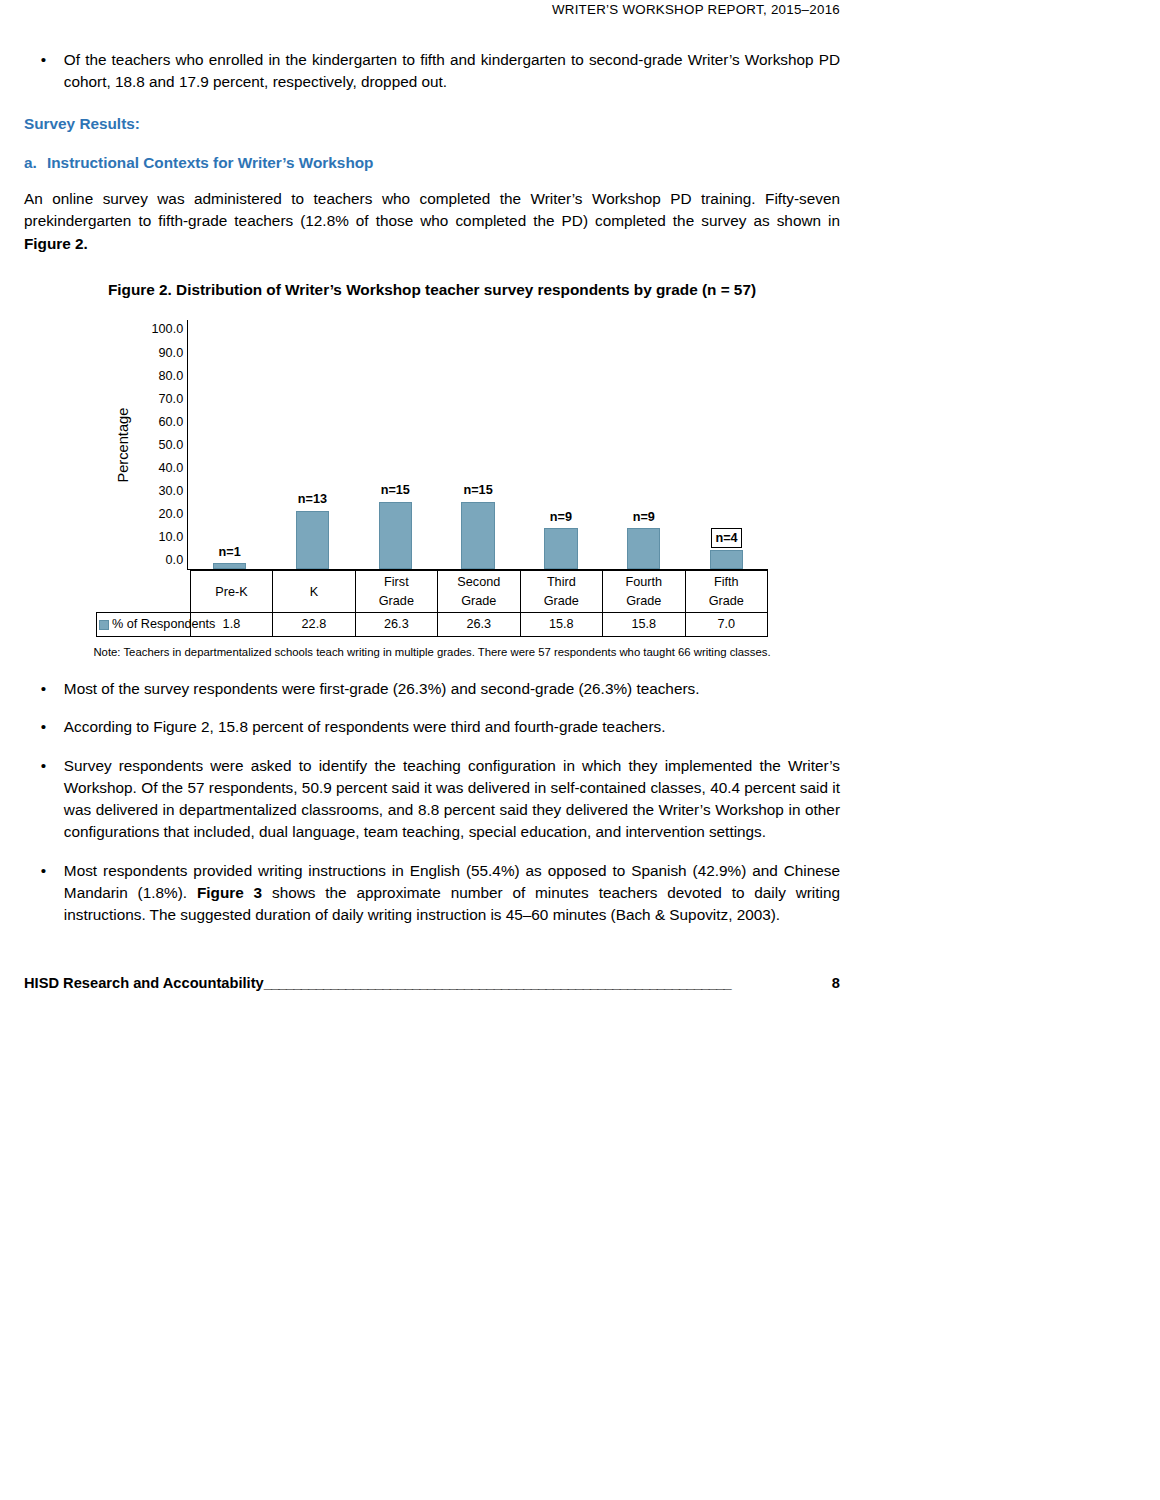WRITER’S WORKSHOP REPORT, 2015–2016
Of the teachers who enrolled in the kindergarten to fifth and kindergarten to second-grade Writer’s Workshop PD cohort, 18.8 and 17.9 percent, respectively, dropped out.
Survey Results:
a. Instructional Contexts for Writer’s Workshop
An online survey was administered to teachers who completed the Writer’s Workshop PD training. Fifty-seven prekindergarten to fifth-grade teachers (12.8% of those who completed the PD) completed the survey as shown in Figure 2.
Figure 2. Distribution of Writer’s Workshop teacher survey respondents by grade (n = 57)
| Percentage 100.0 90.0 80.0 70.0 60.0 50.0 40.0 30.0 20.0 10.0 0.0 | n=1 n=13 n=15 n=15 n=9 n=9 n=4 |
| | Pre-K | K | First Grade | Second Grade | Third Grade | Fourth Grade | Fifth Grade |
| % of Respondents | 1.8 | 22.8 | 26.3 | 26.3 | 15.8 | 15.8 | 7.0 |
Note: Teachers in departmentalized schools teach writing in multiple grades. There were 57 respondents who taught 66 writing classes.
Most of the survey respondents were first-grade (26.3%) and second-grade (26.3%) teachers.
According to Figure 2, 15.8 percent of respondents were third and fourth-grade teachers.
Survey respondents were asked to identify the teaching configuration in which they implemented the Writer’s Workshop. Of the 57 respondents, 50.9 percent said it was delivered in self-contained classes, 40.4 percent said it was delivered in departmentalized classrooms, and 8.8 percent said they delivered the Writer’s Workshop in other configurations that included, dual language, team teaching, special education, and intervention settings.
Most respondents provided writing instructions in English (55.4%) as opposed to Spanish (42.9%) and Chinese Mandarin (1.8%). Figure 3 shows the approximate number of minutes teachers devoted to daily writing instructions. The suggested duration of daily writing instruction is 45–60 minutes (Bach & Supovitz, 2003).
HISD Research and Accountability_______________________________________________________________8